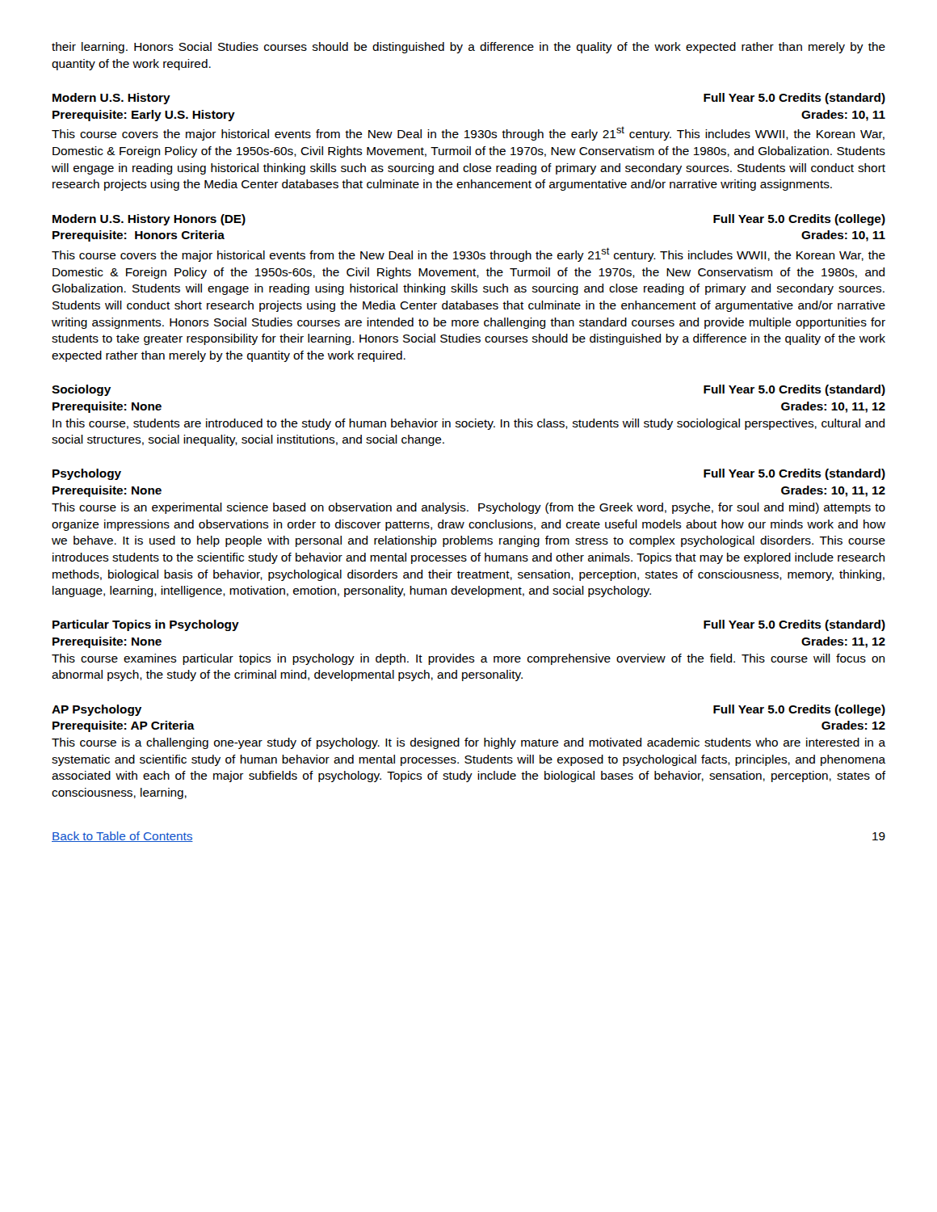their learning. Honors Social Studies courses should be distinguished by a difference in the quality of the work expected rather than merely by the quantity of the work required.
Modern U.S. History Full Year 5.0 Credits (standard)
Prerequisite: Early U.S. History Grades: 10, 11
This course covers the major historical events from the New Deal in the 1930s through the early 21st century. This includes WWII, the Korean War, Domestic & Foreign Policy of the 1950s-60s, Civil Rights Movement, Turmoil of the 1970s, New Conservatism of the 1980s, and Globalization. Students will engage in reading using historical thinking skills such as sourcing and close reading of primary and secondary sources. Students will conduct short research projects using the Media Center databases that culminate in the enhancement of argumentative and/or narrative writing assignments.
Modern U.S. History Honors (DE) Full Year 5.0 Credits (college)
Prerequisite: Honors Criteria Grades: 10, 11
This course covers the major historical events from the New Deal in the 1930s through the early 21st century. This includes WWII, the Korean War, the Domestic & Foreign Policy of the 1950s-60s, the Civil Rights Movement, the Turmoil of the 1970s, the New Conservatism of the 1980s, and Globalization. Students will engage in reading using historical thinking skills such as sourcing and close reading of primary and secondary sources. Students will conduct short research projects using the Media Center databases that culminate in the enhancement of argumentative and/or narrative writing assignments. Honors Social Studies courses are intended to be more challenging than standard courses and provide multiple opportunities for students to take greater responsibility for their learning. Honors Social Studies courses should be distinguished by a difference in the quality of the work expected rather than merely by the quantity of the work required.
Sociology Full Year 5.0 Credits (standard)
Prerequisite: None Grades: 10, 11, 12
In this course, students are introduced to the study of human behavior in society. In this class, students will study sociological perspectives, cultural and social structures, social inequality, social institutions, and social change.
Psychology Full Year 5.0 Credits (standard)
Prerequisite: None Grades: 10, 11, 12
This course is an experimental science based on observation and analysis. Psychology (from the Greek word, psyche, for soul and mind) attempts to organize impressions and observations in order to discover patterns, draw conclusions, and create useful models about how our minds work and how we behave. It is used to help people with personal and relationship problems ranging from stress to complex psychological disorders. This course introduces students to the scientific study of behavior and mental processes of humans and other animals. Topics that may be explored include research methods, biological basis of behavior, psychological disorders and their treatment, sensation, perception, states of consciousness, memory, thinking, language, learning, intelligence, motivation, emotion, personality, human development, and social psychology.
Particular Topics in Psychology Full Year 5.0 Credits (standard)
Prerequisite: None Grades: 11, 12
This course examines particular topics in psychology in depth. It provides a more comprehensive overview of the field. This course will focus on abnormal psych, the study of the criminal mind, developmental psych, and personality.
AP Psychology Full Year 5.0 Credits (college)
Prerequisite: AP Criteria Grades: 12
This course is a challenging one-year study of psychology. It is designed for highly mature and motivated academic students who are interested in a systematic and scientific study of human behavior and mental processes. Students will be exposed to psychological facts, principles, and phenomena associated with each of the major subfields of psychology. Topics of study include the biological bases of behavior, sensation, perception, states of consciousness, learning,
Back to Table of Contents 19